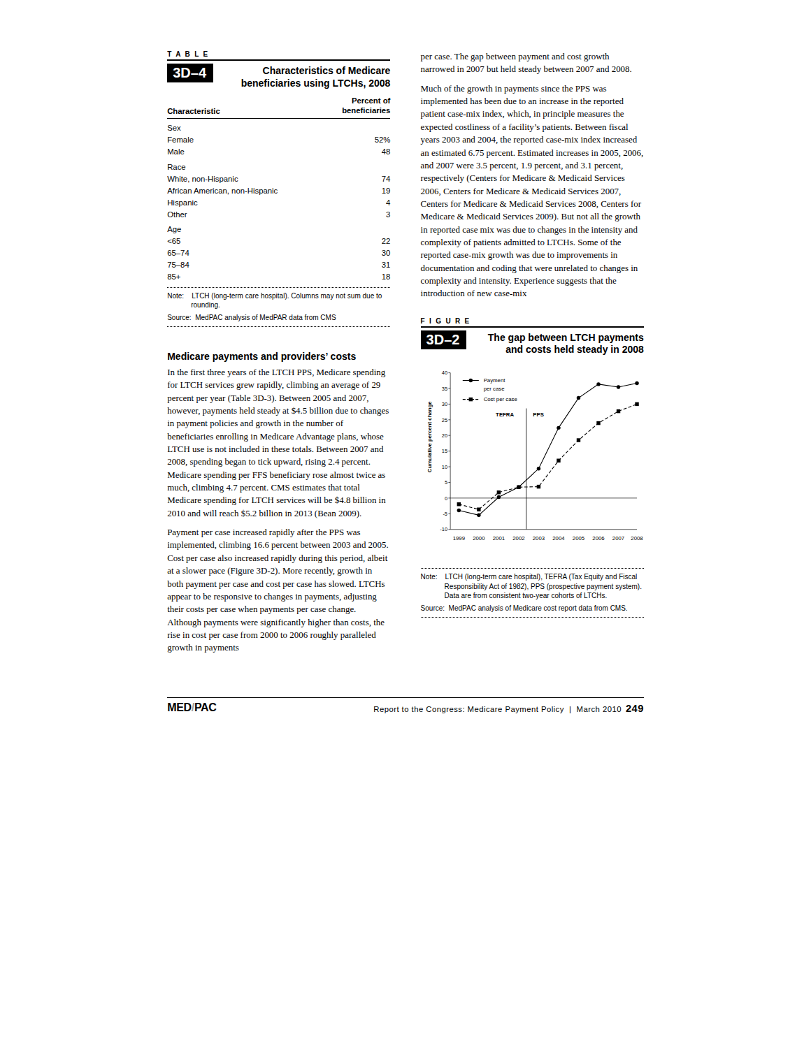T A B L E
3D–4
Characteristics of Medicare
beneficiaries using LTCHs, 2008
| Characteristic | Percent of beneficiaries |
| --- | --- |
| Sex | |
| Female | 52% |
| Male | 48 |
| Race | |
| White, non-Hispanic | 74 |
| African American, non-Hispanic | 19 |
| Hispanic | 4 |
| Other | 3 |
| Age | |
| <65 | 22 |
| 65–74 | 30 |
| 75–84 | 31 |
| 85+ | 18 |
Note: LTCH (long-term care hospital). Columns may not sum due to rounding.
Source: MedPAC analysis of MedPAR data from CMS
Medicare payments and providers’ costs
In the first three years of the LTCH PPS, Medicare spending for LTCH services grew rapidly, climbing an average of 29 percent per year (Table 3D-3). Between 2005 and 2007, however, payments held steady at $4.5 billion due to changes in payment policies and growth in the number of beneficiaries enrolling in Medicare Advantage plans, whose LTCH use is not included in these totals. Between 2007 and 2008, spending began to tick upward, rising 2.4 percent. Medicare spending per FFS beneficiary rose almost twice as much, climbing 4.7 percent. CMS estimates that total Medicare spending for LTCH services will be $4.8 billion in 2010 and will reach $5.2 billion in 2013 (Bean 2009).
Payment per case increased rapidly after the PPS was implemented, climbing 16.6 percent between 2003 and 2005. Cost per case also increased rapidly during this period, albeit at a slower pace (Figure 3D-2). More recently, growth in both payment per case and cost per case has slowed. LTCHs appear to be responsive to changes in payments, adjusting their costs per case when payments per case change. Although payments were significantly higher than costs, the rise in cost per case from 2000 to 2006 roughly paralleled growth in payments
per case. The gap between payment and cost growth narrowed in 2007 but held steady between 2007 and 2008.
Much of the growth in payments since the PPS was implemented has been due to an increase in the reported patient case-mix index, which, in principle measures the expected costliness of a facility’s patients. Between fiscal years 2003 and 2004, the reported case-mix index increased an estimated 6.75 percent. Estimated increases in 2005, 2006, and 2007 were 3.5 percent, 1.9 percent, and 3.1 percent, respectively (Centers for Medicare & Medicaid Services 2006, Centers for Medicare & Medicaid Services 2007, Centers for Medicare & Medicaid Services 2008, Centers for Medicare & Medicaid Services 2009). But not all the growth in reported case mix was due to changes in the intensity and complexity of patients admitted to LTCHs. Some of the reported case-mix growth was due to improvements in documentation and coding that were unrelated to changes in complexity and intensity. Experience suggests that the introduction of new case-mix
F I G U R E
3D–2
The gap between LTCH payments
and costs held steady in 2008
40 35 30 25 20 15 10 5 0 -5 -10 Cumulative percent change TEFRA PPS Payment per case Cost per case 1999 2000 2001 2002 2003 2004 2005 2006 2007 2008
Note: LTCH (long-term care hospital), TEFRA (Tax Equity and Fiscal Responsibility Act of 1982), PPS (prospective payment system). Data are from consistent two-year cohorts of LTCHs.
Source: MedPAC analysis of Medicare cost report data from CMS.
MED/PAC
Report to the Congress: Medicare Payment Policy | March 2010249